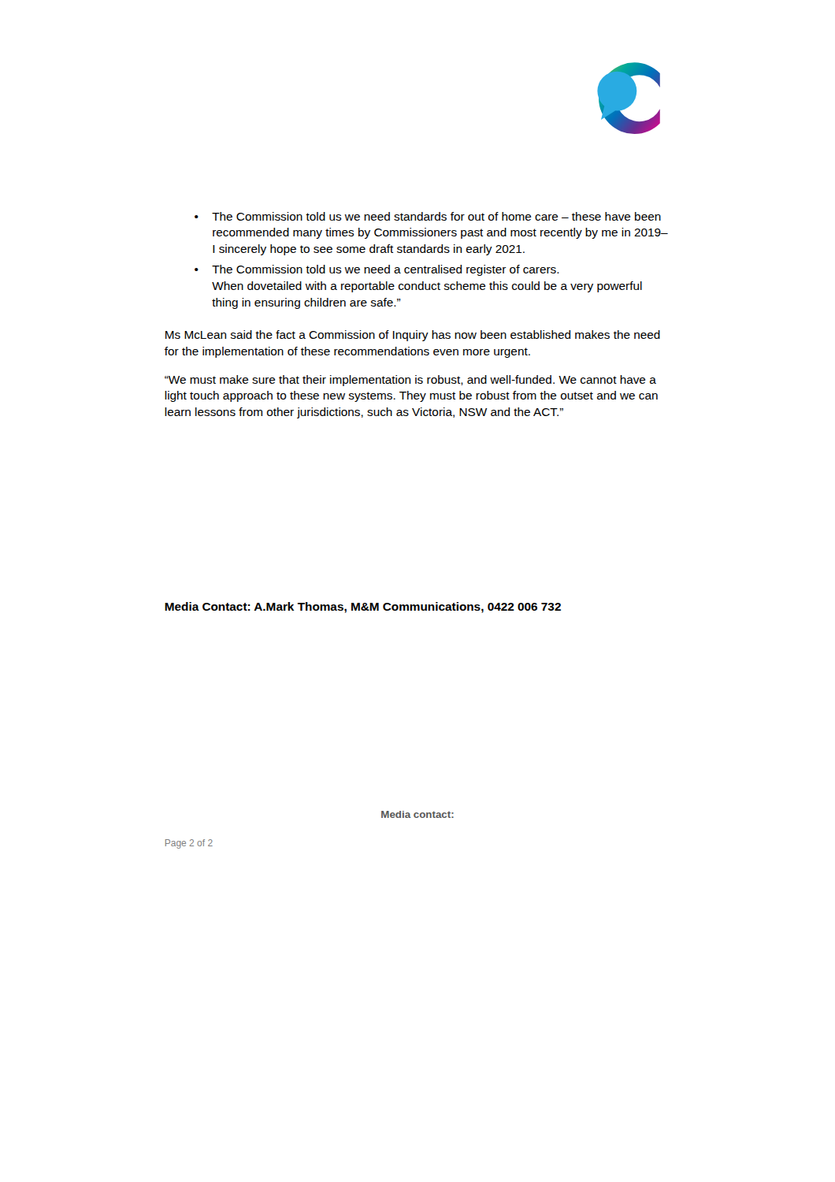The Commission told us we need standards for out of home care – these have been recommended many times by Commissioners past and most recently by me in 2019– I sincerely hope to see some draft standards in early 2021.
The Commission told us we need a centralised register of carers.
When dovetailed with a reportable conduct scheme this could be a very powerful thing in ensuring children are safe.”
Ms McLean said the fact a Commission of Inquiry has now been established makes the need for the implementation of these recommendations even more urgent.
“We must make sure that their implementation is robust, and well-funded. We cannot have a light touch approach to these new systems. They must be robust from the outset and we can learn lessons from other jurisdictions, such as Victoria, NSW and the ACT.”
Media Contact: A.Mark Thomas, M&M Communications, 0422 006 732
Media contact:
Page 2 of 2